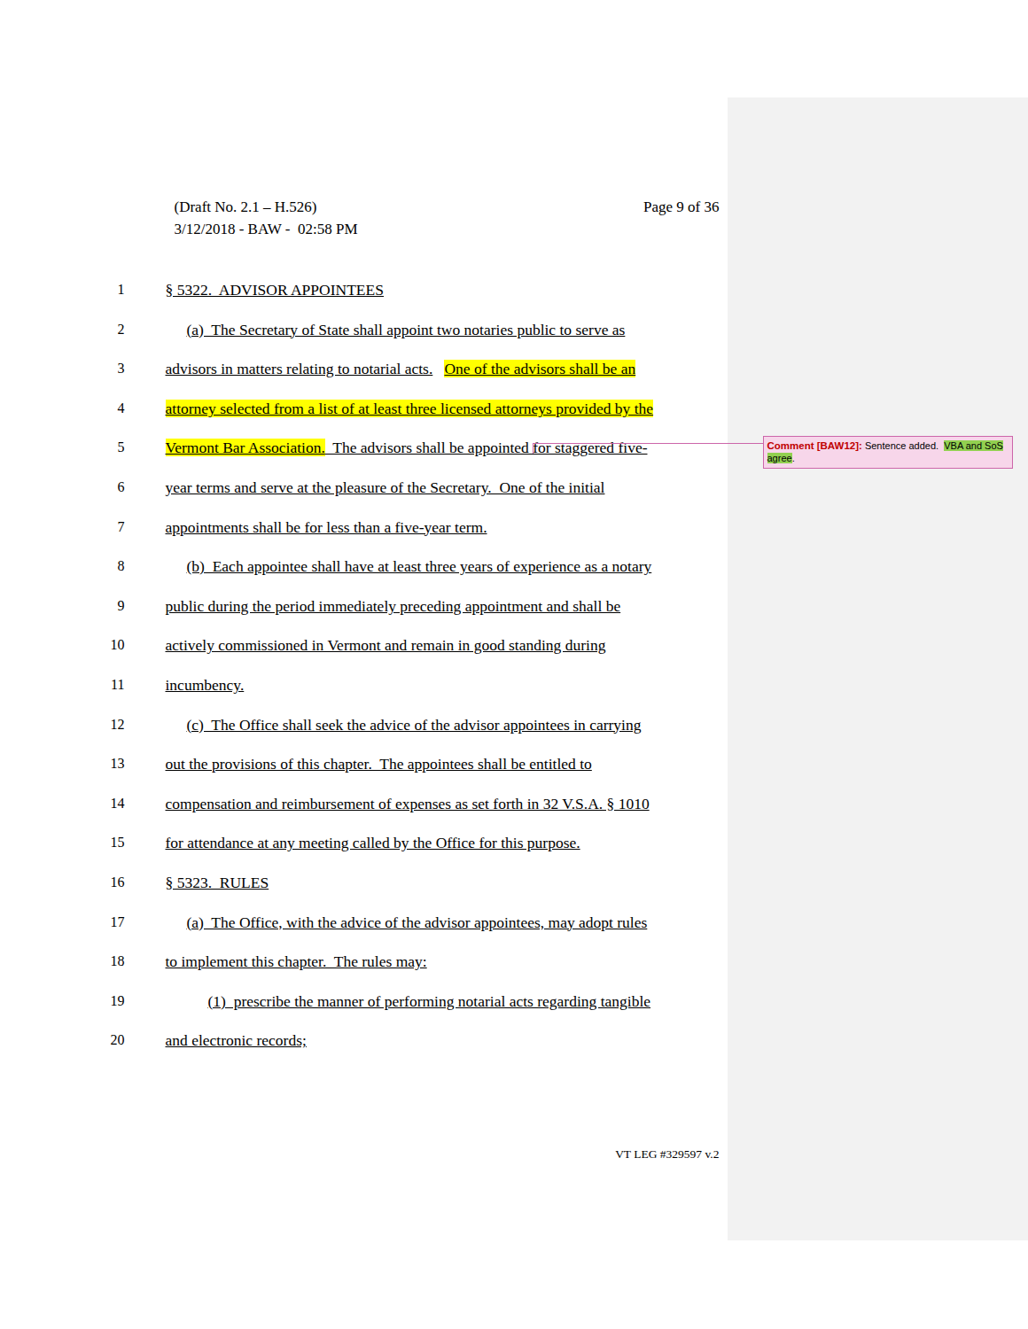(Draft No. 2.1 – H.526)
3/12/2018 - BAW - 02:58 PM Page 9 of 36
1 § 5322. ADVISOR APPOINTEES
2 (a) The Secretary of State shall appoint two notaries public to serve as
3 advisors in matters relating to notarial acts. One of the advisors shall be an
4 attorney selected from a list of at least three licensed attorneys provided by the
5 Vermont Bar Association. The advisors shall be appointed for staggered five-
6 year terms and serve at the pleasure of the Secretary. One of the initial
7 appointments shall be for less than a five-year term.
8 (b) Each appointee shall have at least three years of experience as a notary
9 public during the period immediately preceding appointment and shall be
10 actively commissioned in Vermont and remain in good standing during
11 incumbency.
12 (c) The Office shall seek the advice of the advisor appointees in carrying
13 out the provisions of this chapter. The appointees shall be entitled to
14 compensation and reimbursement of expenses as set forth in 32 V.S.A. § 1010
15 for attendance at any meeting called by the Office for this purpose.
16 § 5323. RULES
17 (a) The Office, with the advice of the advisor appointees, may adopt rules
18 to implement this chapter. The rules may:
19 (1) prescribe the manner of performing notarial acts regarding tangible
20 and electronic records;
Comment [BAW12]: Sentence added. VBA and SoS agree.
VT LEG #329597 v.2